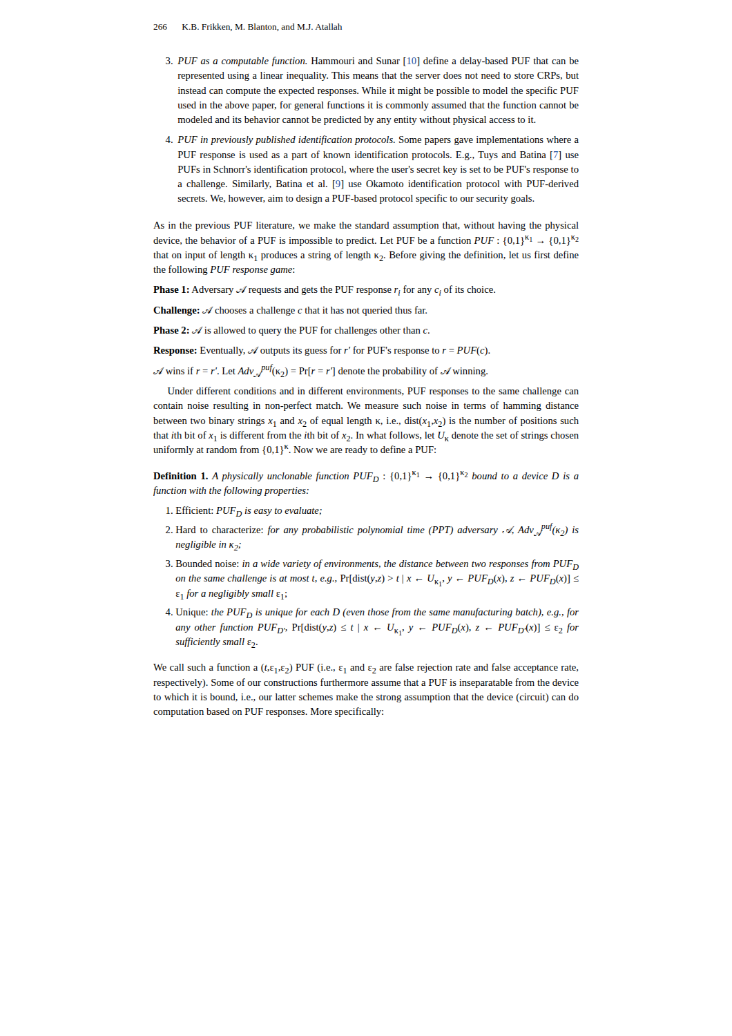266 K.B. Frikken, M. Blanton, and M.J. Atallah
PUF as a computable function. Hammouri and Sunar [10] define a delay-based PUF that can be represented using a linear inequality. This means that the server does not need to store CRPs, but instead can compute the expected responses. While it might be possible to model the specific PUF used in the above paper, for general functions it is commonly assumed that the function cannot be modeled and its behavior cannot be predicted by any entity without physical access to it.
PUF in previously published identification protocols. Some papers gave implementations where a PUF response is used as a part of known identification protocols. E.g., Tuys and Batina [7] use PUFs in Schnorr's identification protocol, where the user's secret key is set to be PUF's response to a challenge. Similarly, Batina et al. [9] use Okamoto identification protocol with PUF-derived secrets. We, however, aim to design a PUF-based protocol specific to our security goals.
As in the previous PUF literature, we make the standard assumption that, without having the physical device, the behavior of a PUF is impossible to predict. Let PUF be a function PUF : {0,1}κ1 → {0,1}κ2 that on input of length κ1 produces a string of length κ2. Before giving the definition, let us first define the following PUF response game:
Phase 1: Adversary 𝒜 requests and gets the PUF response ri for any ci of its choice.
Challenge: 𝒜 chooses a challenge c that it has not queried thus far.
Phase 2: 𝒜 is allowed to query the PUF for challenges other than c.
Response: Eventually, 𝒜 outputs its guess for r′ for PUF's response to r = PUF(c).
𝒜 wins if r = r′. Let Adv𝒜puf(κ2) = Pr[r = r′] denote the probability of 𝒜 winning.
Under different conditions and in different environments, PUF responses to the same challenge can contain noise resulting in non-perfect match. We measure such noise in terms of hamming distance between two binary strings x1 and x2 of equal length κ, i.e., dist(x1,x2) is the number of positions such that ith bit of x1 is different from the ith bit of x2. In what follows, let Uκ denote the set of strings chosen uniformly at random from {0,1}κ. Now we are ready to define a PUF:
Definition 1. A physically unclonable function PUFD : {0,1}κ1 → {0,1}κ2 bound to a device D is a function with the following properties:
Efficient: PUFD is easy to evaluate;
Hard to characterize: for any probabilistic polynomial time (PPT) adversary 𝒜, Adv𝒜puf(κ2) is negligible in κ2;
Bounded noise: in a wide variety of environments, the distance between two responses from PUFD on the same challenge is at most t, e.g., Pr[dist(y,z) > t | x ← Uκ1, y ← PUFD(x), z ← PUFD(x)] ≤ ε1 for a negligibly small ε1;
Unique: the PUFD is unique for each D (even those from the same manufacturing batch), e.g., for any other function PUFD′, Pr[dist(y,z) ≤ t | x ← Uκ1, y ← PUFD(x), z ← PUFD′(x)] ≤ ε2 for sufficiently small ε2.
We call such a function a (t,ε1,ε2) PUF (i.e., ε1 and ε2 are false rejection rate and false acceptance rate, respectively). Some of our constructions furthermore assume that a PUF is inseparatable from the device to which it is bound, i.e., our latter schemes make the strong assumption that the device (circuit) can do computation based on PUF responses. More specifically: